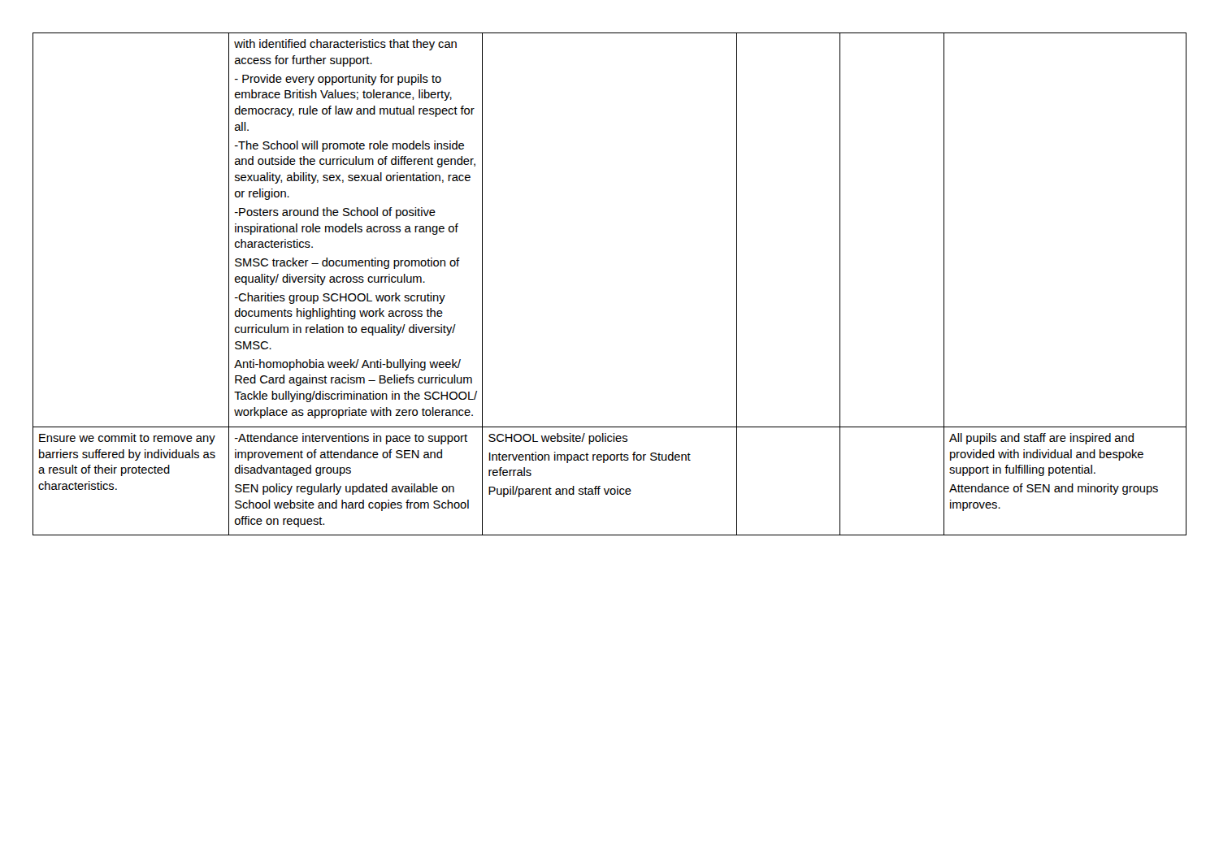| | with identified characteristics that they can access for further support. - Provide every opportunity for pupils to embrace British Values; tolerance, liberty, democracy, rule of law and mutual respect for all. -The School will promote role models inside and outside the curriculum of different gender, sexuality, ability, sex, sexual orientation, race or religion. -Posters around the School of positive inspirational role models across a range of characteristics. SMSC tracker – documenting promotion of equality/ diversity across curriculum. -Charities group SCHOOL work scrutiny documents highlighting work across the curriculum in relation to equality/ diversity/ SMSC. Anti-homophobia week/ Anti-bullying week/ Red Card against racism – Beliefs curriculum Tackle bullying/discrimination in the SCHOOL/ workplace as appropriate with zero tolerance. | | | | |
| Ensure we commit to remove any barriers suffered by individuals as a result of their protected characteristics. | -Attendance interventions in pace to support improvement of attendance of SEN and disadvantaged groups SEN policy regularly updated available on School website and hard copies from School office on request. | SCHOOL website/ policies Intervention impact reports for Student referrals Pupil/parent and staff voice | | | All pupils and staff are inspired and provided with individual and bespoke support in fulfilling potential. Attendance of SEN and minority groups improves. |